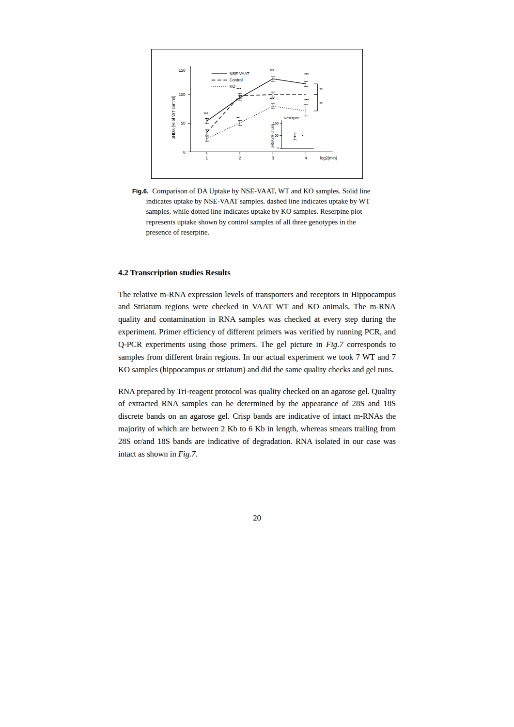0 50 100 150 3HDA (% of WT control) 1 2 3 4 log2(min) NSE-VAAT Control KO *** *** *** *** ** *** *** ** ** Reserpine 0 50 100 3HDA (% of ctrl) *
Fig.6. Comparison of DA Uptake by NSE-VAAT, WT and KO samples. Solid line indicates uptake by NSE-VAAT samples, dashed line indicates uptake by WT samples, while dotted line indicates uptake by KO samples. Reserpine plot represents uptake shown by control samples of all three genotypes in the presence of reserpine.
4.2 Transcription studies Results
The relative m-RNA expression levels of transporters and receptors in Hippocampus and Striatum regions were checked in VAAT WT and KO animals. The m-RNA quality and contamination in RNA samples was checked at every step during the experiment. Primer efficiency of different primers was verified by running PCR, and Q-PCR experiments using those primers. The gel picture in Fig.7 corresponds to samples from different brain regions. In our actual experiment we took 7 WT and 7 KO samples (hippocampus or striatum) and did the same quality checks and gel runs.
RNA prepared by Tri-reagent protocol was quality checked on an agarose gel. Quality of extracted RNA samples can be determined by the appearance of 28S and 18S discrete bands on an agarose gel. Crisp bands are indicative of intact m-RNAs the majority of which are between 2 Kb to 6 Kb in length, whereas smears trailing from 28S or/and 18S bands are indicative of degradation. RNA isolated in our case was intact as shown in Fig.7.
20